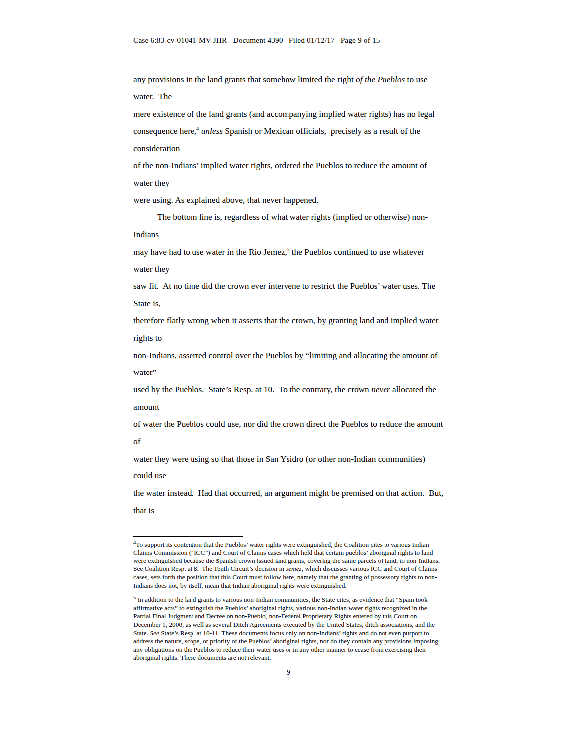Case 6:83-cv-01041-MV-JHR Document 4390 Filed 01/12/17 Page 9 of 15
any provisions in the land grants that somehow limited the right of the Pueblos to use water. The
mere existence of the land grants (and accompanying implied water rights) has no legal
consequence here,4 unless Spanish or Mexican officials, precisely as a result of the consideration
of the non-Indians’ implied water rights, ordered the Pueblos to reduce the amount of water they
were using. As explained above, that never happened.
The bottom line is, regardless of what water rights (implied or otherwise) non-Indians
may have had to use water in the Rio Jemez,5 the Pueblos continued to use whatever water they
saw fit. At no time did the crown ever intervene to restrict the Pueblos’ water uses. The State is,
therefore flatly wrong when it asserts that the crown, by granting land and implied water rights to
non-Indians, asserted control over the Pueblos by “limiting and allocating the amount of water”
used by the Pueblos. State’s Resp. at 10. To the contrary, the crown never allocated the amount
of water the Pueblos could use, nor did the crown direct the Pueblos to reduce the amount of
water they were using so that those in San Ysidro (or other non-Indian communities) could use
the water instead. Had that occurred, an argument might be premised on that action. But, that is
4To support its contention that the Pueblos’ water rights were extinguished, the Coalition cites to various Indian Claims Commission (“ICC”) and Court of Claims cases which held that certain pueblos’ aboriginal rights to land were extinguished because the Spanish crown issued land grants, covering the same parcels of land, to non-Indians. See Coalition Resp. at 8. The Tenth Circuit’s decision in Jemez, which discusses various ICC and Court of Claims cases, sets forth the position that this Court must follow here, namely that the granting of possessory rights to non-Indians does not, by itself, mean that Indian aboriginal rights were extinguished.
5 In addition to the land grants to various non-Indian communities, the State cites, as evidence that “Spain took affirmative acts” to extinguish the Pueblos’ aboriginal rights, various non-Indian water rights recognized in the Partial Final Judgment and Decree on non-Pueblo, non-Federal Proprietary Rights entered by this Court on December 1, 2000, as well as several Ditch Agreements executed by the United States, ditch associations, and the State. See State’s Resp. at 10-11. These documents focus only on non-Indians’ rights and do not even purport to address the nature, scope, or priority of the Pueblos’ aboriginal rights, nor do they contain any provisions imposing any obligations on the Pueblos to reduce their water uses or in any other manner to cease from exercising their aboriginal rights. These documents are not relevant.
9